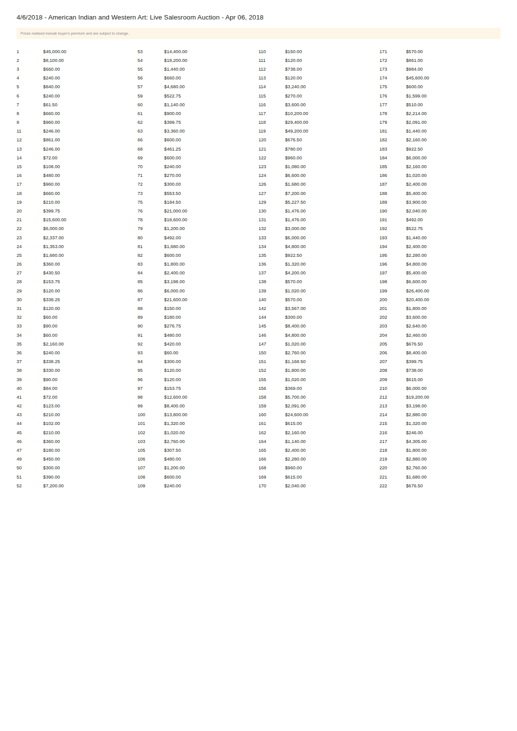4/6/2018 - American Indian and Western Art: Live Salesroom Auction - Apr 06, 2018
Prices realized include buyer's premium and are subject to change.
| 1 | $45,000.00 | 53 | $14,400.00 | 110 | $150.00 | 171 | $570.00 |
| 2 | $8,100.00 | 54 | $19,200.00 | 111 | $120.00 | 172 | $861.00 |
| 3 | $660.00 | 55 | $1,440.00 | 112 | $738.00 | 173 | $984.00 |
| 4 | $240.00 | 56 | $660.00 | 113 | $120.00 | 174 | $45,600.00 |
| 5 | $840.00 | 57 | $4,680.00 | 114 | $3,240.00 | 175 | $600.00 |
| 6 | $240.00 | 59 | $522.75 | 115 | $270.00 | 176 | $1,599.00 |
| 7 | $61.50 | 60 | $1,140.00 | 116 | $3,600.00 | 177 | $510.00 |
| 8 | $660.00 | 61 | $900.00 | 117 | $10,200.00 | 178 | $2,214.00 |
| 9 | $960.00 | 62 | $399.75 | 118 | $29,400.00 | 179 | $2,091.00 |
| 11 | $246.00 | 63 | $3,360.00 | 119 | $49,200.00 | 181 | $1,440.00 |
| 12 | $861.00 | 66 | $600.00 | 120 | $676.50 | 182 | $2,160.00 |
| 13 | $246.00 | 68 | $461.25 | 121 | $780.00 | 183 | $922.50 |
| 14 | $72.00 | 69 | $600.00 | 122 | $960.00 | 184 | $6,000.00 |
| 15 | $108.00 | 70 | $240.00 | 123 | $1,080.00 | 185 | $2,160.00 |
| 16 | $480.00 | 71 | $270.00 | 124 | $6,600.00 | 186 | $1,020.00 |
| 17 | $960.00 | 72 | $300.00 | 126 | $1,680.00 | 187 | $2,400.00 |
| 18 | $660.00 | 73 | $553.50 | 127 | $7,200.00 | 188 | $5,400.00 |
| 19 | $210.00 | 75 | $184.50 | 129 | $5,227.50 | 189 | $3,900.00 |
| 20 | $399.75 | 76 | $21,000.00 | 130 | $1,476.00 | 190 | $2,040.00 |
| 21 | $15,600.00 | 78 | $18,600.00 | 131 | $1,476.00 | 191 | $492.00 |
| 22 | $6,000.00 | 79 | $1,200.00 | 132 | $3,000.00 | 192 | $522.75 |
| 23 | $2,337.00 | 80 | $492.00 | 133 | $6,000.00 | 193 | $1,440.00 |
| 24 | $1,353.00 | 81 | $1,680.00 | 134 | $4,800.00 | 194 | $2,400.00 |
| 25 | $1,680.00 | 82 | $600.00 | 135 | $922.50 | 195 | $2,280.00 |
| 26 | $360.00 | 83 | $1,800.00 | 136 | $1,320.00 | 196 | $4,800.00 |
| 27 | $430.50 | 84 | $2,400.00 | 137 | $4,200.00 | 197 | $5,400.00 |
| 28 | $153.75 | 85 | $3,198.00 | 138 | $570.00 | 198 | $6,600.00 |
| 29 | $120.00 | 86 | $6,000.00 | 139 | $1,020.00 | 199 | $26,400.00 |
| 30 | $338.25 | 87 | $21,600.00 | 140 | $570.00 | 200 | $20,400.00 |
| 31 | $120.00 | 88 | $150.00 | 142 | $3,567.00 | 201 | $1,800.00 |
| 32 | $60.00 | 89 | $180.00 | 144 | $300.00 | 202 | $3,600.00 |
| 33 | $90.00 | 90 | $276.75 | 145 | $8,400.00 | 203 | $2,640.00 |
| 34 | $60.00 | 91 | $480.00 | 146 | $4,800.00 | 204 | $2,460.00 |
| 35 | $2,160.00 | 92 | $420.00 | 147 | $1,020.00 | 205 | $676.50 |
| 36 | $240.00 | 93 | $60.00 | 150 | $2,760.00 | 206 | $8,400.00 |
| 37 | $338.25 | 94 | $300.00 | 151 | $1,168.50 | 207 | $399.75 |
| 38 | $330.00 | 95 | $120.00 | 152 | $1,800.00 | 208 | $738.00 |
| 39 | $90.00 | 96 | $120.00 | 155 | $1,020.00 | 209 | $615.00 |
| 40 | $84.00 | 97 | $153.75 | 156 | $369.00 | 210 | $6,000.00 |
| 41 | $72.00 | 98 | $12,600.00 | 158 | $5,700.00 | 212 | $19,200.00 |
| 42 | $123.00 | 99 | $8,400.00 | 159 | $2,091.00 | 213 | $3,198.00 |
| 43 | $210.00 | 100 | $13,800.00 | 160 | $24,600.00 | 214 | $2,880.00 |
| 44 | $102.00 | 101 | $1,320.00 | 161 | $615.00 | 215 | $1,320.00 |
| 45 | $210.00 | 102 | $1,020.00 | 162 | $2,160.00 | 216 | $246.00 |
| 46 | $360.00 | 103 | $2,760.00 | 164 | $1,140.00 | 217 | $4,305.00 |
| 47 | $180.00 | 105 | $307.50 | 165 | $2,400.00 | 218 | $1,800.00 |
| 49 | $450.00 | 106 | $480.00 | 166 | $2,280.00 | 219 | $2,880.00 |
| 50 | $300.00 | 107 | $1,200.00 | 168 | $960.00 | 220 | $2,760.00 |
| 51 | $390.00 | 108 | $600.00 | 169 | $615.00 | 221 | $1,680.00 |
| 52 | $7,200.00 | 109 | $240.00 | 170 | $2,040.00 | 222 | $676.50 |